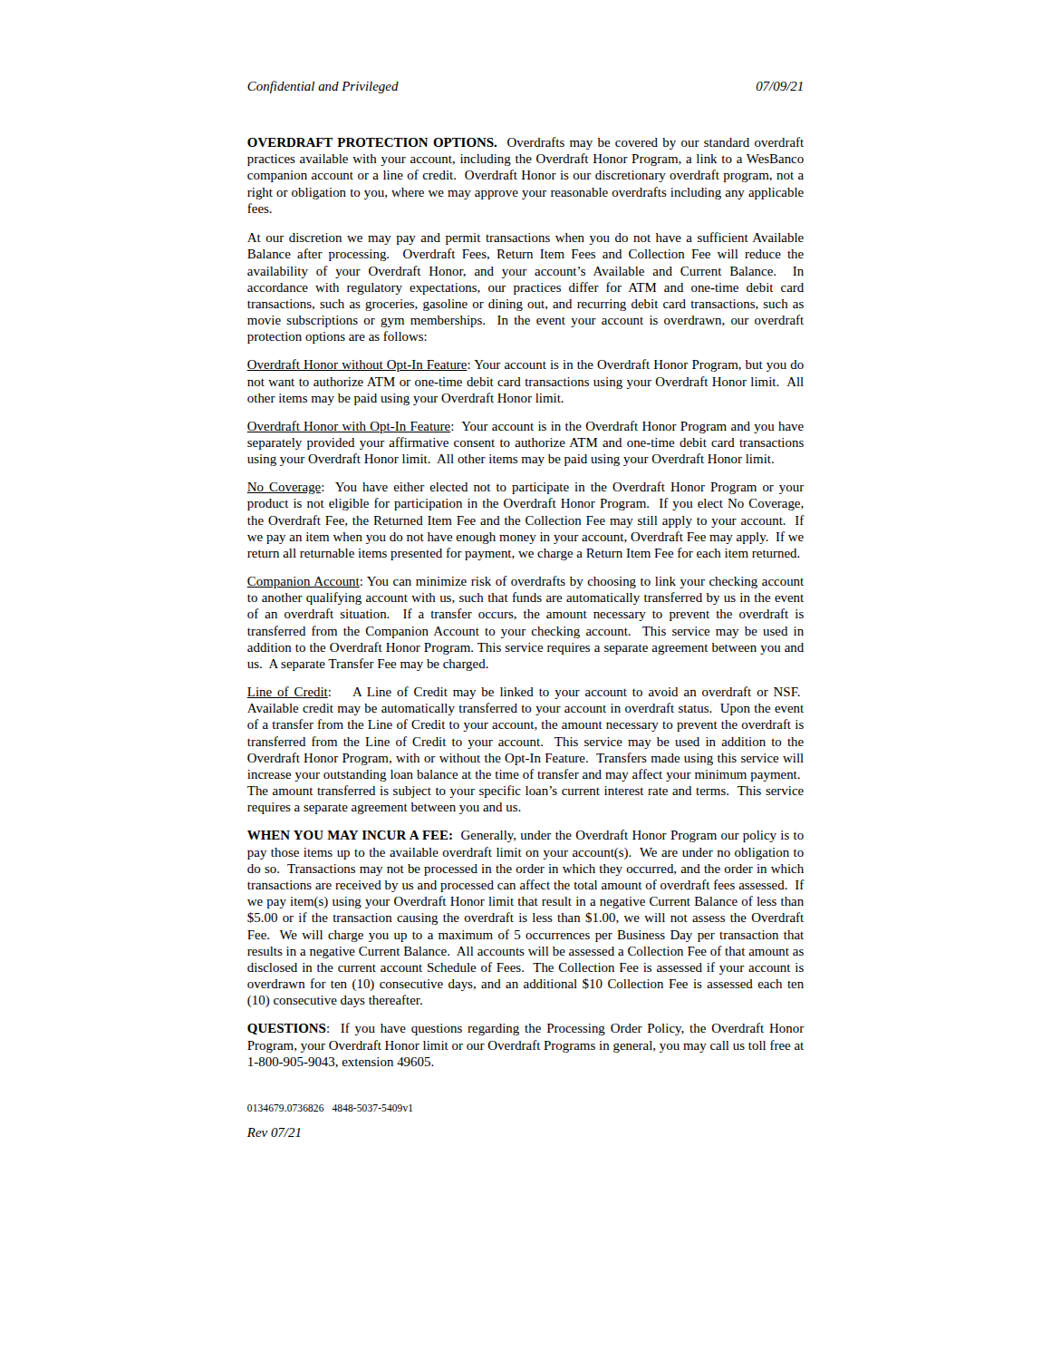Confidential and Privileged 07/09/21
OVERDRAFT PROTECTION OPTIONS. Overdrafts may be covered by our standard overdraft practices available with your account, including the Overdraft Honor Program, a link to a WesBanco companion account or a line of credit. Overdraft Honor is our discretionary overdraft program, not a right or obligation to you, where we may approve your reasonable overdrafts including any applicable fees.
At our discretion we may pay and permit transactions when you do not have a sufficient Available Balance after processing. Overdraft Fees, Return Item Fees and Collection Fee will reduce the availability of your Overdraft Honor, and your account’s Available and Current Balance. In accordance with regulatory expectations, our practices differ for ATM and one-time debit card transactions, such as groceries, gasoline or dining out, and recurring debit card transactions, such as movie subscriptions or gym memberships. In the event your account is overdrawn, our overdraft protection options are as follows:
Overdraft Honor without Opt-In Feature: Your account is in the Overdraft Honor Program, but you do not want to authorize ATM or one-time debit card transactions using your Overdraft Honor limit. All other items may be paid using your Overdraft Honor limit.
Overdraft Honor with Opt-In Feature: Your account is in the Overdraft Honor Program and you have separately provided your affirmative consent to authorize ATM and one-time debit card transactions using your Overdraft Honor limit. All other items may be paid using your Overdraft Honor limit.
No Coverage: You have either elected not to participate in the Overdraft Honor Program or your product is not eligible for participation in the Overdraft Honor Program. If you elect No Coverage, the Overdraft Fee, the Returned Item Fee and the Collection Fee may still apply to your account. If we pay an item when you do not have enough money in your account, Overdraft Fee may apply. If we return all returnable items presented for payment, we charge a Return Item Fee for each item returned.
Companion Account: You can minimize risk of overdrafts by choosing to link your checking account to another qualifying account with us, such that funds are automatically transferred by us in the event of an overdraft situation. If a transfer occurs, the amount necessary to prevent the overdraft is transferred from the Companion Account to your checking account. This service may be used in addition to the Overdraft Honor Program. This service requires a separate agreement between you and us. A separate Transfer Fee may be charged.
Line of Credit: A Line of Credit may be linked to your account to avoid an overdraft or NSF. Available credit may be automatically transferred to your account in overdraft status. Upon the event of a transfer from the Line of Credit to your account, the amount necessary to prevent the overdraft is transferred from the Line of Credit to your account. This service may be used in addition to the Overdraft Honor Program, with or without the Opt-In Feature. Transfers made using this service will increase your outstanding loan balance at the time of transfer and may affect your minimum payment. The amount transferred is subject to your specific loan’s current interest rate and terms. This service requires a separate agreement between you and us.
WHEN YOU MAY INCUR A FEE: Generally, under the Overdraft Honor Program our policy is to pay those items up to the available overdraft limit on your account(s). We are under no obligation to do so. Transactions may not be processed in the order in which they occurred, and the order in which transactions are received by us and processed can affect the total amount of overdraft fees assessed. If we pay item(s) using your Overdraft Honor limit that result in a negative Current Balance of less than $5.00 or if the transaction causing the overdraft is less than $1.00, we will not assess the Overdraft Fee. We will charge you up to a maximum of 5 occurrences per Business Day per transaction that results in a negative Current Balance. All accounts will be assessed a Collection Fee of that amount as disclosed in the current account Schedule of Fees. The Collection Fee is assessed if your account is overdrawn for ten (10) consecutive days, and an additional $10 Collection Fee is assessed each ten (10) consecutive days thereafter.
QUESTIONS: If you have questions regarding the Processing Order Policy, the Overdraft Honor Program, your Overdraft Honor limit or our Overdraft Programs in general, you may call us toll free at 1-800-905-9043, extension 49605.
0134679.0736826 4848-5037-5409v1
Rev 07/21